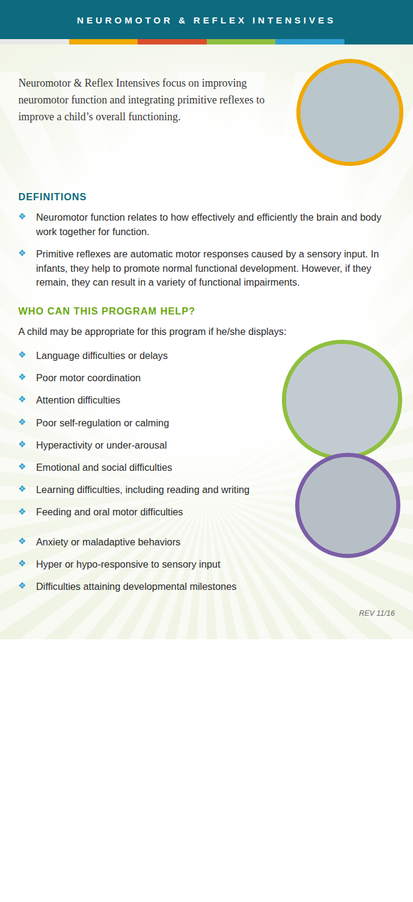Neuromotor & Reflex Intensives
Neuromotor & Reflex Intensives focus on improving neuromotor function and integrating primitive reflexes to improve a child’s overall functioning.
Definitions
Neuromotor function relates to how effectively and efficiently the brain and body work together for function.
Primitive reflexes are automatic motor responses caused by a sensory input. In infants, they help to promote normal functional development. However, if they remain, they can result in a variety of functional impairments.
Who can this program help?
A child may be appropriate for this program if he/she displays:
Language difficulties or delays
Poor motor coordination
Attention difficulties
Poor self-regulation or calming
Hyperactivity or under-arousal
Emotional and social difficulties
Learning difficulties, including reading and writing
Feeding and oral motor difficulties
Anxiety or maladaptive behaviors
Hyper or hypo-responsive to sensory input
Difficulties attaining developmental milestones
REV 11/16